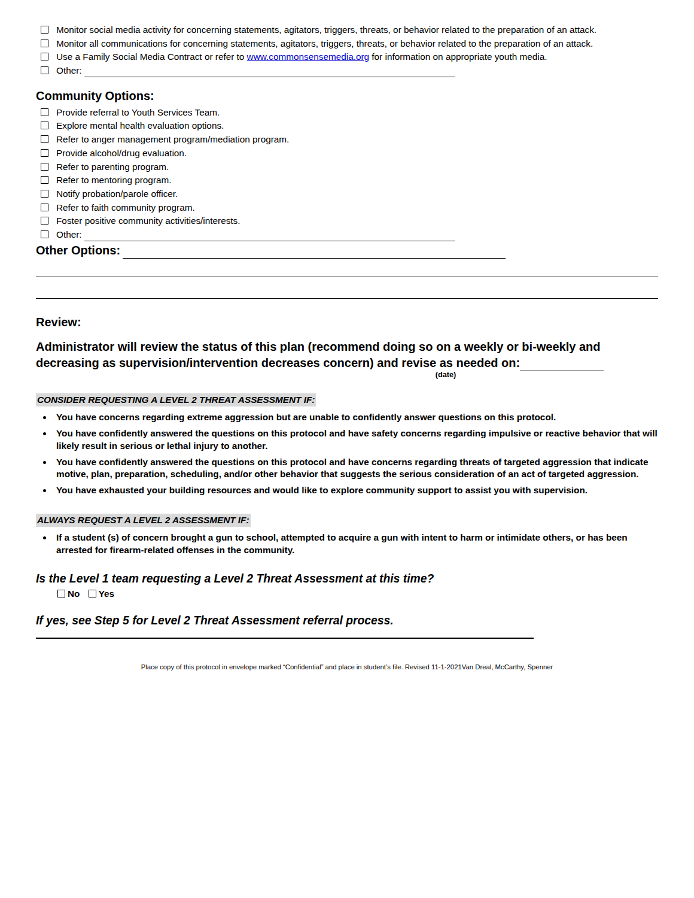Monitor social media activity for concerning statements, agitators, triggers, threats, or behavior related to the preparation of an attack.
Monitor all communications for concerning statements, agitators, triggers, threats, or behavior related to the preparation of an attack.
Use a Family Social Media Contract or refer to www.commonsensemedia.org for information on appropriate youth media.
Other:
Community Options:
Provide referral to Youth Services Team.
Explore mental health evaluation options.
Refer to anger management program/mediation program.
Provide alcohol/drug evaluation.
Refer to parenting program.
Refer to mentoring program.
Notify probation/parole officer.
Refer to faith community program.
Foster positive community activities/interests.
Other:
Other Options:
Review:
Administrator will review the status of this plan (recommend doing so on a weekly or bi-weekly and decreasing as supervision/intervention decreases concern) and revise as needed on:
(date)
CONSIDER REQUESTING A LEVEL 2 THREAT ASSESSMENT IF:
You have concerns regarding extreme aggression but are unable to confidently answer questions on this protocol.
You have confidently answered the questions on this protocol and have safety concerns regarding impulsive or reactive behavior that will likely result in serious or lethal injury to another.
You have confidently answered the questions on this protocol and have concerns regarding threats of targeted aggression that indicate motive, plan, preparation, scheduling, and/or other behavior that suggests the serious consideration of an act of targeted aggression.
You have exhausted your building resources and would like to explore community support to assist you with supervision.
ALWAYS REQUEST A LEVEL 2 ASSESSMENT IF:
If a student (s) of concern brought a gun to school, attempted to acquire a gun with intent to harm or intimidate others, or has been arrested for firearm-related offenses in the community.
Is the Level 1 team requesting a Level 2 Threat Assessment at this time?
No Yes
If yes, see Step 5 for Level 2 Threat Assessment referral process.
Place copy of this protocol in envelope marked “Confidential” and place in student’s file. Revised 11-1-2021Van Dreal, McCarthy, Spenner